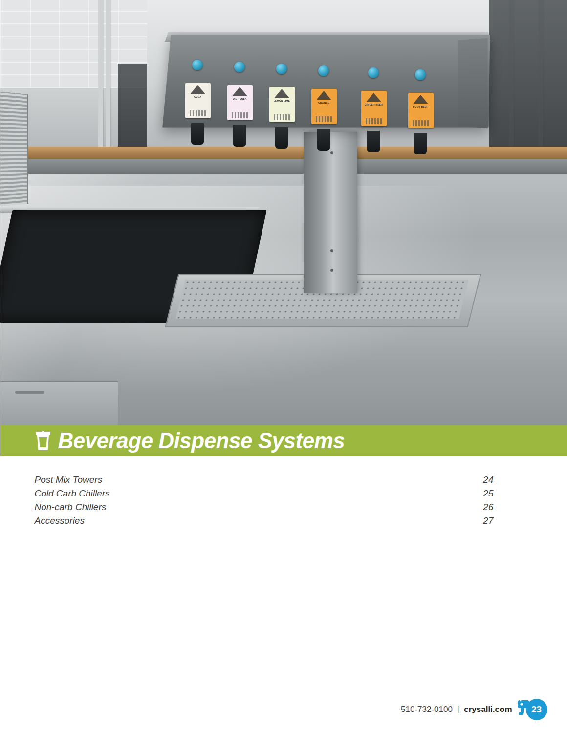COLA
DIET COLA
LEMON LIME
ORANGE
GINGER BEER
ROOT BEER
Beverage Dispense Systems
Post Mix Towers 24
Cold Carb Chillers 25
Non-carb Chillers 26
Accessories 27
510-732-0100 | crysalli.com
23